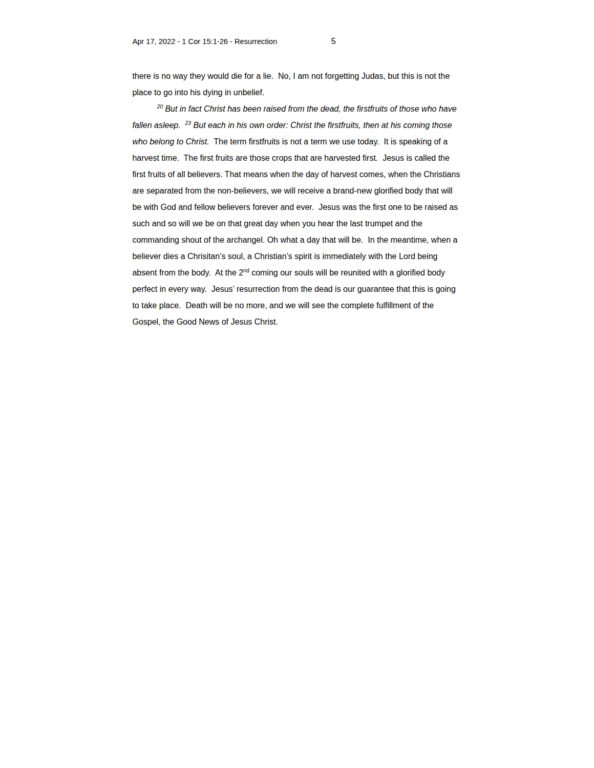Apr 17, 2022 - 1 Cor 15:1-26 - Resurrection 5
there is no way they would die for a lie. No, I am not forgetting Judas, but this is not the place to go into his dying in unbelief.
20 But in fact Christ has been raised from the dead, the firstfruits of those who have fallen asleep. 23 But each in his own order: Christ the firstfruits, then at his coming those who belong to Christ. The term firstfruits is not a term we use today. It is speaking of a harvest time. The first fruits are those crops that are harvested first. Jesus is called the first fruits of all believers. That means when the day of harvest comes, when the Christians are separated from the non-believers, we will receive a brand-new glorified body that will be with God and fellow believers forever and ever. Jesus was the first one to be raised as such and so will we be on that great day when you hear the last trumpet and the commanding shout of the archangel. Oh what a day that will be. In the meantime, when a believer dies a Chrisitan’s soul, a Christian’s spirit is immediately with the Lord being absent from the body. At the 2nd coming our souls will be reunited with a glorified body perfect in every way. Jesus’ resurrection from the dead is our guarantee that this is going to take place. Death will be no more, and we will see the complete fulfillment of the Gospel, the Good News of Jesus Christ.